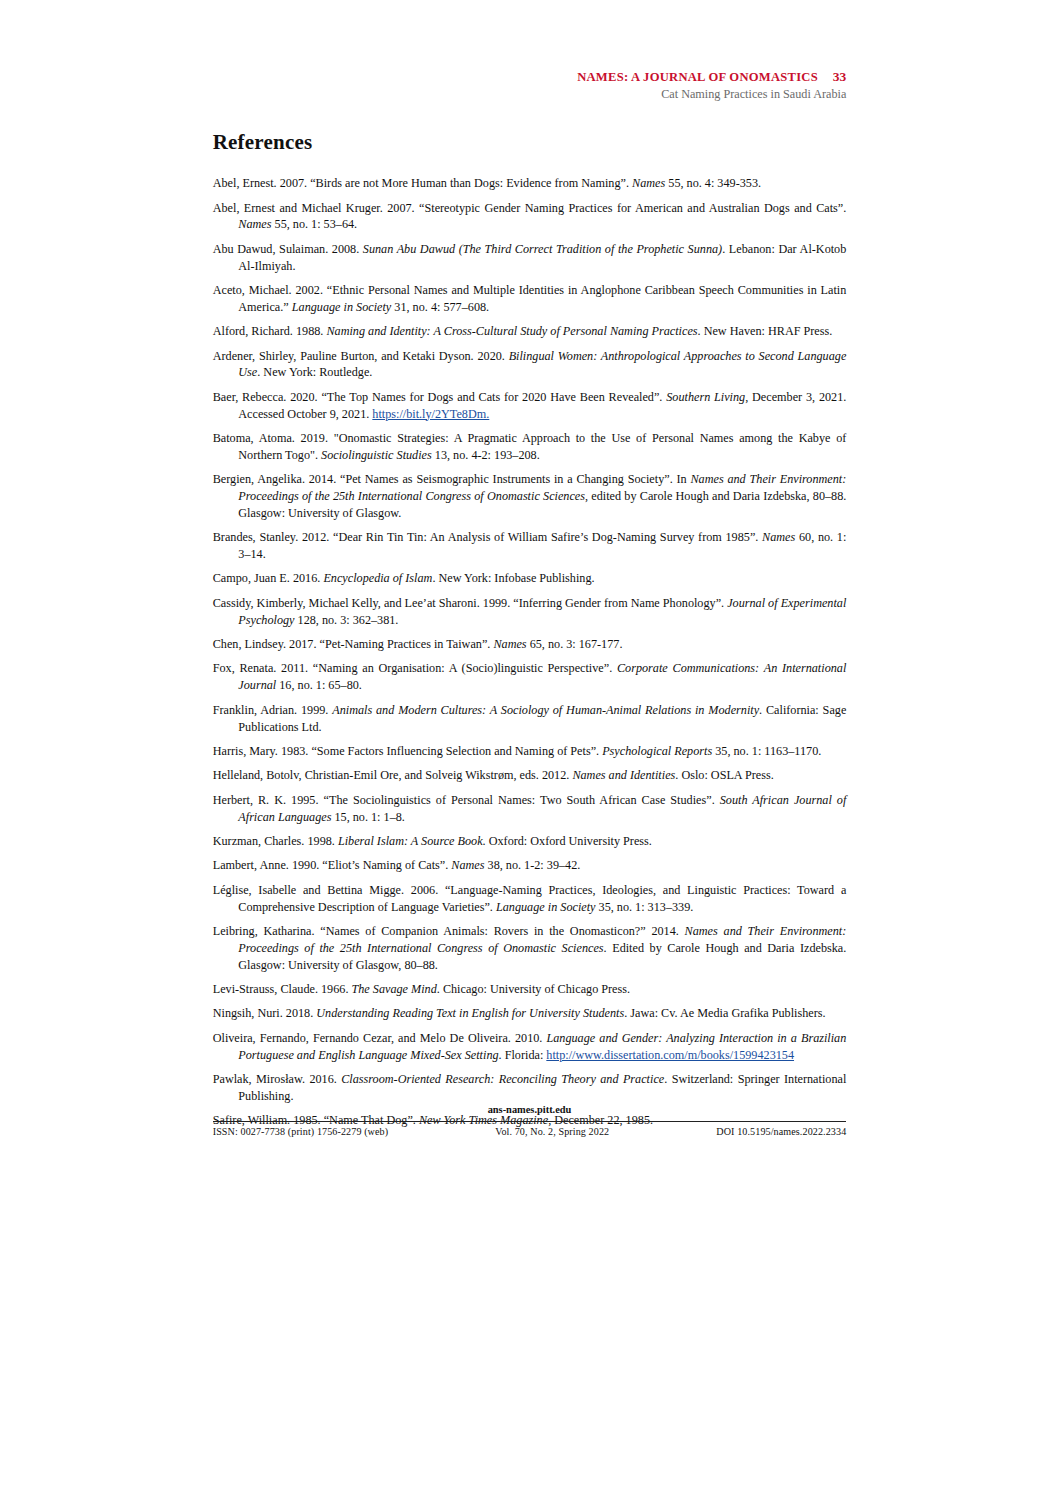Names: A Journal of Onomastics 33
Cat Naming Practices in Saudi Arabia
References
Abel, Ernest. 2007. “Birds are not More Human than Dogs: Evidence from Naming”. Names 55, no. 4: 349-353.
Abel, Ernest and Michael Kruger. 2007. “Stereotypic Gender Naming Practices for American and Australian Dogs and Cats”. Names 55, no. 1: 53–64.
Abu Dawud, Sulaiman. 2008. Sunan Abu Dawud (The Third Correct Tradition of the Prophetic Sunna). Lebanon: Dar Al-Kotob Al-Ilmiyah.
Aceto, Michael. 2002. “Ethnic Personal Names and Multiple Identities in Anglophone Caribbean Speech Communities in Latin America.” Language in Society 31, no. 4: 577–608.
Alford, Richard. 1988. Naming and Identity: A Cross-Cultural Study of Personal Naming Practices. New Haven: HRAF Press.
Ardener, Shirley, Pauline Burton, and Ketaki Dyson. 2020. Bilingual Women: Anthropological Approaches to Second Language Use. New York: Routledge.
Baer, Rebecca. 2020. “The Top Names for Dogs and Cats for 2020 Have Been Revealed”. Southern Living, December 3, 2021. Accessed October 9, 2021. https://bit.ly/2YTe8Dm.
Batoma, Atoma. 2019. "Onomastic Strategies: A Pragmatic Approach to the Use of Personal Names among the Kabye of Northern Togo". Sociolinguistic Studies 13, no. 4-2: 193–208.
Bergien, Angelika. 2014. “Pet Names as Seismographic Instruments in a Changing Society”. In Names and Their Environment: Proceedings of the 25th International Congress of Onomastic Sciences, edited by Carole Hough and Daria Izdebska, 80–88. Glasgow: University of Glasgow.
Brandes, Stanley. 2012. “Dear Rin Tin Tin: An Analysis of William Safire’s Dog-Naming Survey from 1985”. Names 60, no. 1: 3–14.
Campo, Juan E. 2016. Encyclopedia of Islam. New York: Infobase Publishing.
Cassidy, Kimberly, Michael Kelly, and Lee’at Sharoni. 1999. “Inferring Gender from Name Phonology”. Journal of Experimental Psychology 128, no. 3: 362–381.
Chen, Lindsey. 2017. “Pet-Naming Practices in Taiwan”. Names 65, no. 3: 167-177.
Fox, Renata. 2011. “Naming an Organisation: A (Socio)linguistic Perspective”. Corporate Communications: An International Journal 16, no. 1: 65–80.
Franklin, Adrian. 1999. Animals and Modern Cultures: A Sociology of Human-Animal Relations in Modernity. California: Sage Publications Ltd.
Harris, Mary. 1983. “Some Factors Influencing Selection and Naming of Pets”. Psychological Reports 35, no. 1: 1163–1170.
Helleland, Botolv, Christian-Emil Ore, and Solveig Wikstrøm, eds. 2012. Names and Identities. Oslo: OSLA Press.
Herbert, R. K. 1995. “The Sociolinguistics of Personal Names: Two South African Case Studies”. South African Journal of African Languages 15, no. 1: 1–8.
Kurzman, Charles. 1998. Liberal Islam: A Source Book. Oxford: Oxford University Press.
Lambert, Anne. 1990. “Eliot’s Naming of Cats”. Names 38, no. 1-2: 39–42.
Léglise, Isabelle and Bettina Migge. 2006. “Language-Naming Practices, Ideologies, and Linguistic Practices: Toward a Comprehensive Description of Language Varieties”. Language in Society 35, no. 1: 313–339.
Leibring, Katharina. “Names of Companion Animals: Rovers in the Onomasticon?” 2014. Names and Their Environment: Proceedings of the 25th International Congress of Onomastic Sciences. Edited by Carole Hough and Daria Izdebska. Glasgow: University of Glasgow, 80–88.
Levi-Strauss, Claude. 1966. The Savage Mind. Chicago: University of Chicago Press.
Ningsih, Nuri. 2018. Understanding Reading Text in English for University Students. Jawa: Cv. Ae Media Grafika Publishers.
Oliveira, Fernando, Fernando Cezar, and Melo De Oliveira. 2010. Language and Gender: Analyzing Interaction in a Brazilian Portuguese and English Language Mixed-Sex Setting. Florida: http://www.dissertation.com/m/books/1599423154
Pawlak, Mirosław. 2016. Classroom-Oriented Research: Reconciling Theory and Practice. Switzerland: Springer International Publishing.
Safire, William. 1985. “Name That Dog”. New York Times Magazine, December 22, 1985.
ans-names.pitt.edu
ISSN: 0027-7738 (print) 1756-2279 (web) Vol. 70, No. 2, Spring 2022 DOI 10.5195/names.2022.2334